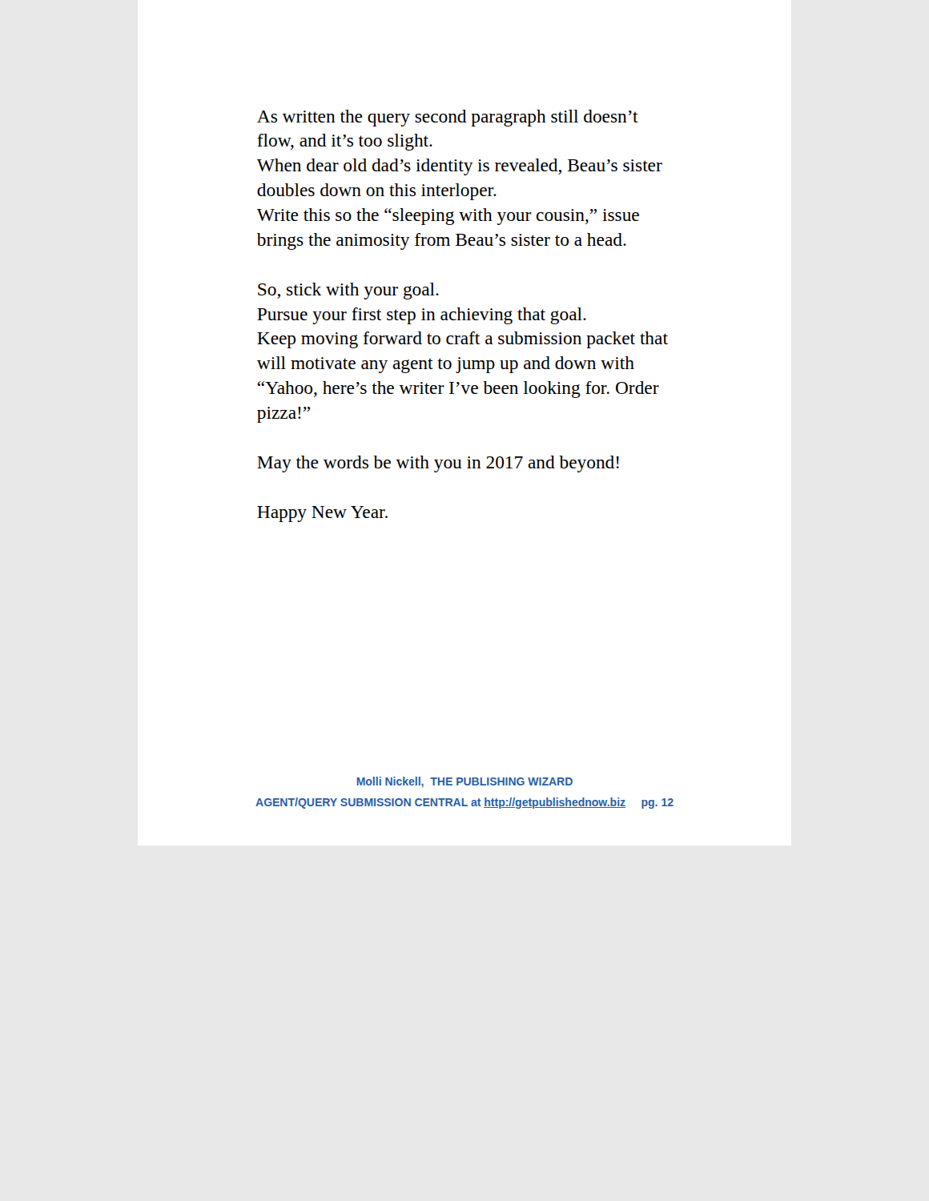As written the query second paragraph still doesn’t flow, and it’s too slight.
When dear old dad’s identity is revealed, Beau’s sister doubles down on this interloper.
Write this so the “sleeping with your cousin,” issue brings the animosity from Beau’s sister to a head.
So, stick with your goal.
Pursue your first step in achieving that goal.
Keep moving forward to craft a submission packet that will motivate any agent to jump up and down with “Yahoo, here’s the writer I’ve been looking for. Order pizza!”
May the words be with you in 2017 and beyond!
Happy New Year.
Molli Nickell, THE PUBLISHING WIZARD
AGENT/QUERY SUBMISSION CENTRAL at http://getpublishednow.biz pg. 12